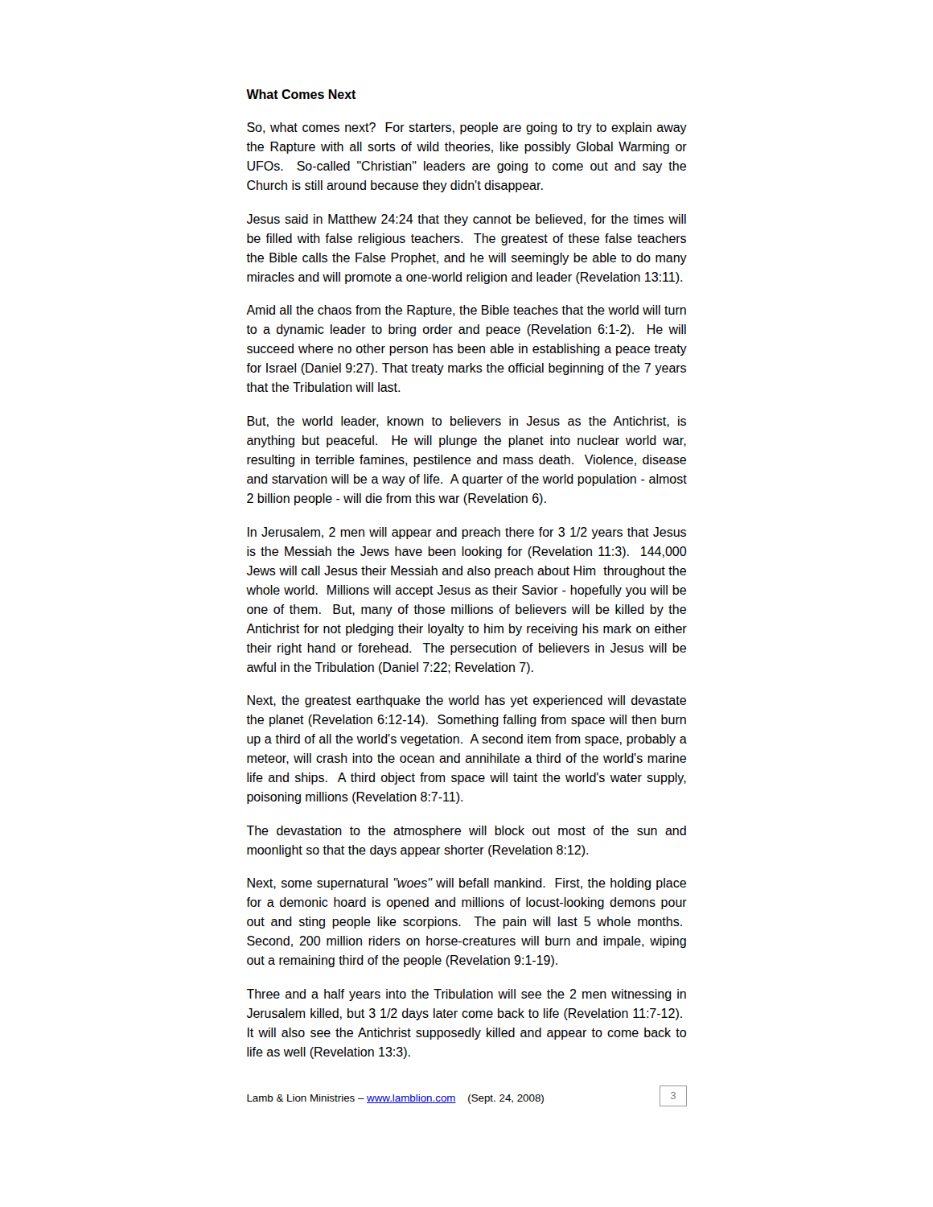What Comes Next
So, what comes next? For starters, people are going to try to explain away the Rapture with all sorts of wild theories, like possibly Global Warming or UFOs. So-called "Christian" leaders are going to come out and say the Church is still around because they didn't disappear.
Jesus said in Matthew 24:24 that they cannot be believed, for the times will be filled with false religious teachers. The greatest of these false teachers the Bible calls the False Prophet, and he will seemingly be able to do many miracles and will promote a one-world religion and leader (Revelation 13:11).
Amid all the chaos from the Rapture, the Bible teaches that the world will turn to a dynamic leader to bring order and peace (Revelation 6:1-2). He will succeed where no other person has been able in establishing a peace treaty for Israel (Daniel 9:27). That treaty marks the official beginning of the 7 years that the Tribulation will last.
But, the world leader, known to believers in Jesus as the Antichrist, is anything but peaceful. He will plunge the planet into nuclear world war, resulting in terrible famines, pestilence and mass death. Violence, disease and starvation will be a way of life. A quarter of the world population - almost 2 billion people - will die from this war (Revelation 6).
In Jerusalem, 2 men will appear and preach there for 3 1/2 years that Jesus is the Messiah the Jews have been looking for (Revelation 11:3). 144,000 Jews will call Jesus their Messiah and also preach about Him throughout the whole world. Millions will accept Jesus as their Savior - hopefully you will be one of them. But, many of those millions of believers will be killed by the Antichrist for not pledging their loyalty to him by receiving his mark on either their right hand or forehead. The persecution of believers in Jesus will be awful in the Tribulation (Daniel 7:22; Revelation 7).
Next, the greatest earthquake the world has yet experienced will devastate the planet (Revelation 6:12-14). Something falling from space will then burn up a third of all the world's vegetation. A second item from space, probably a meteor, will crash into the ocean and annihilate a third of the world's marine life and ships. A third object from space will taint the world's water supply, poisoning millions (Revelation 8:7-11).
The devastation to the atmosphere will block out most of the sun and moonlight so that the days appear shorter (Revelation 8:12).
Next, some supernatural "woes" will befall mankind. First, the holding place for a demonic hoard is opened and millions of locust-looking demons pour out and sting people like scorpions. The pain will last 5 whole months. Second, 200 million riders on horse-creatures will burn and impale, wiping out a remaining third of the people (Revelation 9:1-19).
Three and a half years into the Tribulation will see the 2 men witnessing in Jerusalem killed, but 3 1/2 days later come back to life (Revelation 11:7-12). It will also see the Antichrist supposedly killed and appear to come back to life as well (Revelation 13:3).
Lamb & Lion Ministries – www.lamblion.com (Sept. 24, 2008)
3